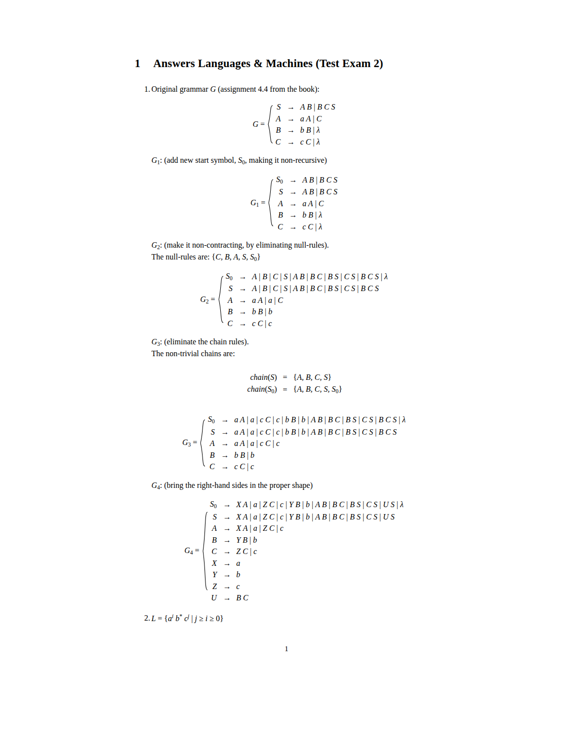1 Answers Languages & Machines (Test Exam 2)
Original grammar G (assignment 4.4 from the book):
G =
| S | → | A B / B C S |
| A | → | a A / C |
| B | → | b B / λ |
| C | → | c C / λ |
G1: (add new start symbol, S0, making it non-recursive)
G1 =
| S 0 | → | A B / B C S |
| S | → | A B / B C S |
| A | → | a A / C |
| B | → | b B / λ |
| C | → | c C / λ |
G2: (make it non-contracting, by eliminating null-rules).
The null-rules are: {C, B, A, S, S0}
G2 =
| S 0 | → | A / B / C / S / A B / B C / B S / C S / B C S / λ |
| S | → | A / B / C / S / A B / B C / B S / C S / B C S |
| A | → | a A / a / C |
| B | → | b B / b |
| C | → | c C / c |
G3: (eliminate the chain rules).
The non-trivial chains are:
| chain ( S ) | = | { A, B, C, S } |
| chain ( S 0 ) | = | { A, B, C, S, S 0 } |
G3 =
| S 0 | → | a A / a / c C / c / b B / b / A B / B C / B S / C S / B C S / λ |
| S | → | a A / a / c C / c / b B / b / A B / B C / B S / C S / B C S |
| A | → | a A / a / c C / c |
| B | → | b B / b |
| C | → | c C / c |
G4: (bring the right-hand sides in the proper shape)
G4 =
| S 0 | → | X A / a / Z C / c / Y B / b / A B / B C / B S / C S / U S / λ |
| S | → | X A / a / Z C / c / Y B / b / A B / B C / B S / C S / U S |
| A | → | X A / a / Z C / c |
| B | → | Y B / b |
| C | → | Z C / c |
| X | → | a |
| Y | → | b |
| Z | → | c |
| U | → | B C |
L = {ai b* cj | j ≥ i ≥ 0}
1